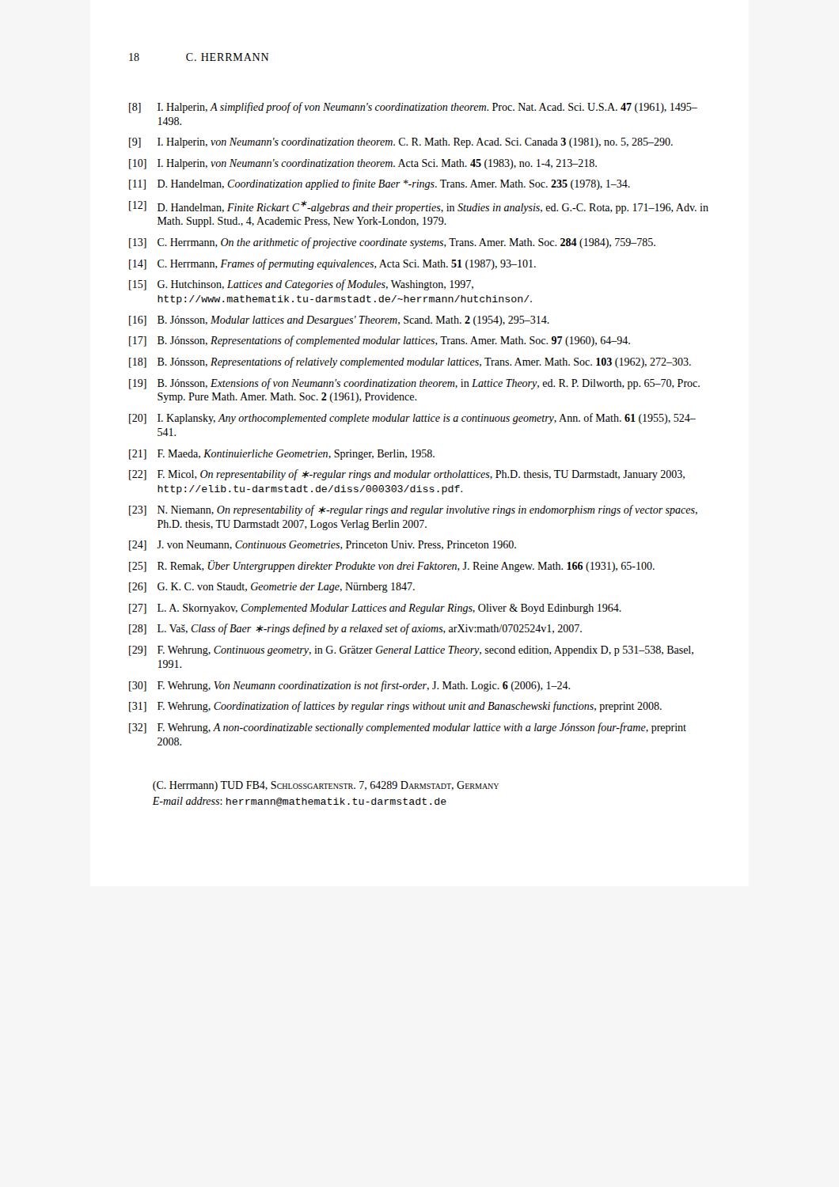18 C. Herrmann
[8] I. Halperin, A simplified proof of von Neumann's coordinatization theorem. Proc. Nat. Acad. Sci. U.S.A. 47 (1961), 1495–1498.
[9] I. Halperin, von Neumann's coordinatization theorem. C. R. Math. Rep. Acad. Sci. Canada 3 (1981), no. 5, 285–290.
[10] I. Halperin, von Neumann's coordinatization theorem. Acta Sci. Math. 45 (1983), no. 1-4, 213–218.
[11] D. Handelman, Coordinatization applied to finite Baer *-rings. Trans. Amer. Math. Soc. 235 (1978), 1–34.
[12] D. Handelman, Finite Rickart C∗-algebras and their properties, in Studies in analysis, ed. G.-C. Rota, pp. 171–196, Adv. in Math. Suppl. Stud., 4, Academic Press, New York-London, 1979.
[13] C. Herrmann, On the arithmetic of projective coordinate systems, Trans. Amer. Math. Soc. 284 (1984), 759–785.
[14] C. Herrmann, Frames of permuting equivalences, Acta Sci. Math. 51 (1987), 93–101.
[15] G. Hutchinson, Lattices and Categories of Modules, Washington, 1997,
http://www.mathematik.tu-darmstadt.de/~herrmann/hutchinson/.
[16] B. Jónsson, Modular lattices and Desargues' Theorem, Scand. Math. 2 (1954), 295–314.
[17] B. Jónsson, Representations of complemented modular lattices, Trans. Amer. Math. Soc. 97 (1960), 64–94.
[18] B. Jónsson, Representations of relatively complemented modular lattices, Trans. Amer. Math. Soc. 103 (1962), 272–303.
[19] B. Jónsson, Extensions of von Neumann's coordinatization theorem, in Lattice Theory, ed. R. P. Dilworth, pp. 65–70, Proc. Symp. Pure Math. Amer. Math. Soc. 2 (1961), Providence.
[20] I. Kaplansky, Any orthocomplemented complete modular lattice is a continuous geometry, Ann. of Math. 61 (1955), 524–541.
[21] F. Maeda, Kontinuierliche Geometrien, Springer, Berlin, 1958.
[22] F. Micol, On representability of ∗-regular rings and modular ortholattices, Ph.D. thesis, TU Darmstadt, January 2003, http://elib.tu-darmstadt.de/diss/000303/diss.pdf.
[23] N. Niemann, On representability of ∗-regular rings and regular involutive rings in endomorphism rings of vector spaces, Ph.D. thesis, TU Darmstadt 2007, Logos Verlag Berlin 2007.
[24] J. von Neumann, Continuous Geometries, Princeton Univ. Press, Princeton 1960.
[25] R. Remak, Über Untergruppen direkter Produkte von drei Faktoren, J. Reine Angew. Math. 166 (1931), 65-100.
[26] G. K. C. von Staudt, Geometrie der Lage, Nürnberg 1847.
[27] L. A. Skornyakov, Complemented Modular Lattices and Regular Rings, Oliver & Boyd Edinburgh 1964.
[28] L. Vaš, Class of Baer ∗-rings defined by a relaxed set of axioms, arXiv:math/0702524v1, 2007.
[29] F. Wehrung, Continuous geometry, in G. Grätzer General Lattice Theory, second edition, Appendix D, p 531–538, Basel, 1991.
[30] F. Wehrung, Von Neumann coordinatization is not first-order, J. Math. Logic. 6 (2006), 1–24.
[31] F. Wehrung, Coordinatization of lattices by regular rings without unit and Banaschewski functions, preprint 2008.
[32] F. Wehrung, A non-coordinatizable sectionally complemented modular lattice with a large Jónsson four-frame, preprint 2008.
(C. Herrmann) TUD FB4, Schlossgartenstr. 7, 64289 Darmstadt, Germany
E-mail address: herrmann@mathematik.tu-darmstadt.de